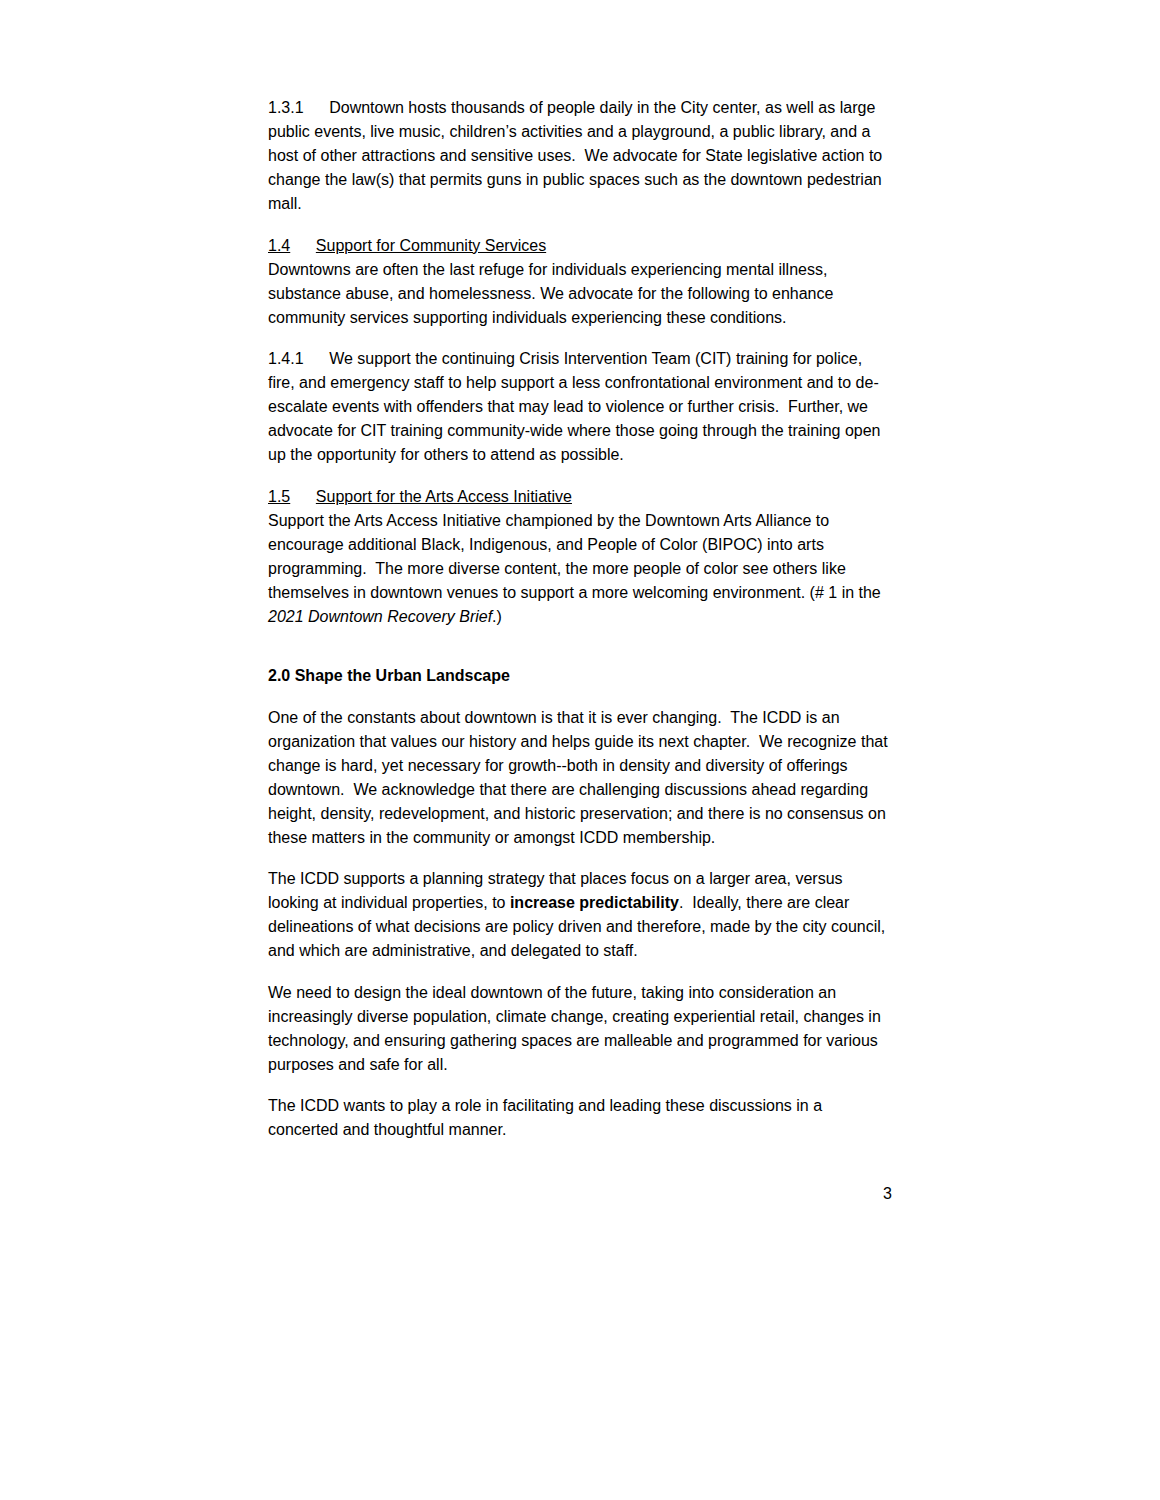1.3.1 Downtown hosts thousands of people daily in the City center, as well as large public events, live music, children’s activities and a playground, a public library, and a host of other attractions and sensitive uses. We advocate for State legislative action to change the law(s) that permits guns in public spaces such as the downtown pedestrian mall.
1.4 Support for Community Services
Downtowns are often the last refuge for individuals experiencing mental illness, substance abuse, and homelessness. We advocate for the following to enhance community services supporting individuals experiencing these conditions.
1.4.1 We support the continuing Crisis Intervention Team (CIT) training for police, fire, and emergency staff to help support a less confrontational environment and to de-escalate events with offenders that may lead to violence or further crisis. Further, we advocate for CIT training community-wide where those going through the training open up the opportunity for others to attend as possible.
1.5 Support for the Arts Access Initiative
Support the Arts Access Initiative championed by the Downtown Arts Alliance to encourage additional Black, Indigenous, and People of Color (BIPOC) into arts programming. The more diverse content, the more people of color see others like themselves in downtown venues to support a more welcoming environment. (# 1 in the 2021 Downtown Recovery Brief.)
2.0 Shape the Urban Landscape
One of the constants about downtown is that it is ever changing. The ICDD is an organization that values our history and helps guide its next chapter. We recognize that change is hard, yet necessary for growth--both in density and diversity of offerings downtown. We acknowledge that there are challenging discussions ahead regarding height, density, redevelopment, and historic preservation; and there is no consensus on these matters in the community or amongst ICDD membership.
The ICDD supports a planning strategy that places focus on a larger area, versus looking at individual properties, to increase predictability. Ideally, there are clear delineations of what decisions are policy driven and therefore, made by the city council, and which are administrative, and delegated to staff.
We need to design the ideal downtown of the future, taking into consideration an increasingly diverse population, climate change, creating experiential retail, changes in technology, and ensuring gathering spaces are malleable and programmed for various purposes and safe for all.
The ICDD wants to play a role in facilitating and leading these discussions in a concerted and thoughtful manner.
3